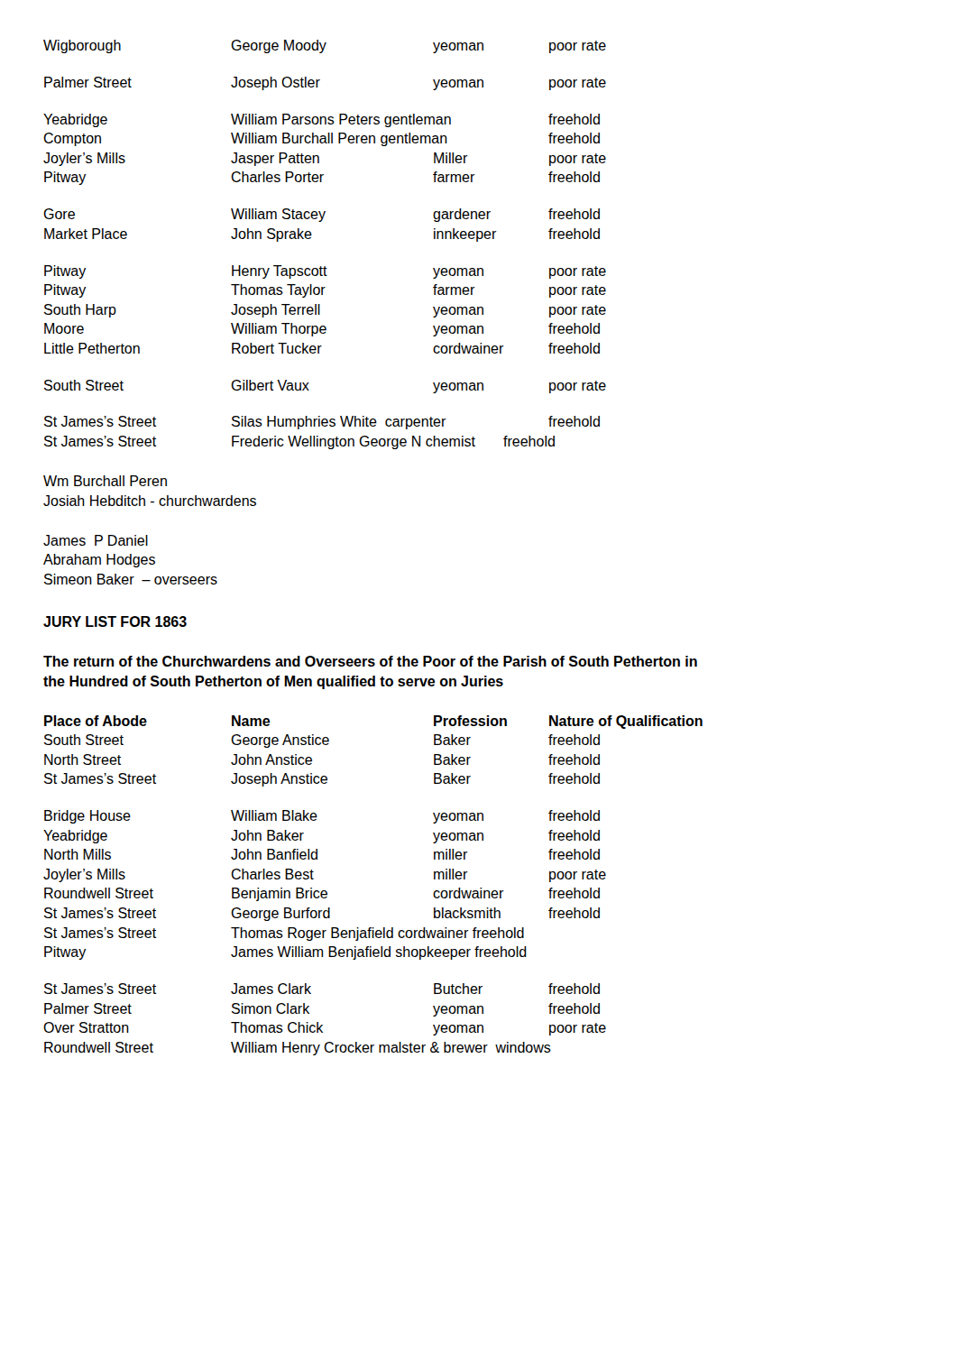| Wigborough | George Moody | yeoman | poor rate |
| Palmer Street | Joseph Ostler | yeoman | poor rate |
| Yeabridge | William Parsons Peters gentleman | freehold |
| Compton | William Burchall Peren gentleman | freehold |
| Joyler’s Mills | Jasper Patten | Miller | poor rate |
| Pitway | Charles Porter | farmer | freehold |
| Gore | William Stacey | gardener | freehold |
| Market Place | John Sprake | innkeeper | freehold |
| Pitway | Henry Tapscott | yeoman | poor rate |
| Pitway | Thomas Taylor | farmer | poor rate |
| South Harp | Joseph Terrell | yeoman | poor rate |
| Moore | William Thorpe | yeoman | freehold |
| Little Petherton | Robert Tucker | cordwainer | freehold |
| South Street | Gilbert Vaux | yeoman | poor rate |
| St James’s Street | Silas Humphries White carpenter | freehold |
| St James’s Street | Frederic Wellington George N chemist freehold |
Wm Burchall Peren
Josiah Hebditch - churchwardens
James P Daniel
Abraham Hodges
Simeon Baker – overseers
JURY LIST FOR 1863
The return of the Churchwardens and Overseers of the Poor of the Parish of South Petherton in the Hundred of South Petherton of Men qualified to serve on Juries
| Place of Abode | Name | Profession | Nature of Qualification |
| South Street | George Anstice | Baker | freehold |
| North Street | John Anstice | Baker | freehold |
| St James’s Street | Joseph Anstice | Baker | freehold |
| Bridge House | William Blake | yeoman | freehold |
| Yeabridge | John Baker | yeoman | freehold |
| North Mills | John Banfield | miller | freehold |
| Joyler’s Mills | Charles Best | miller | poor rate |
| Roundwell Street | Benjamin Brice | cordwainer | freehold |
| St James’s Street | George Burford | blacksmith | freehold |
| St James’s Street | Thomas Roger Benjafield cordwainer freehold |
| Pitway | James William Benjafield shopkeeper freehold |
| St James’s Street | James Clark | Butcher | freehold |
| Palmer Street | Simon Clark | yeoman | freehold |
| Over Stratton | Thomas Chick | yeoman | poor rate |
| Roundwell Street | William Henry Crocker malster & brewer windows |